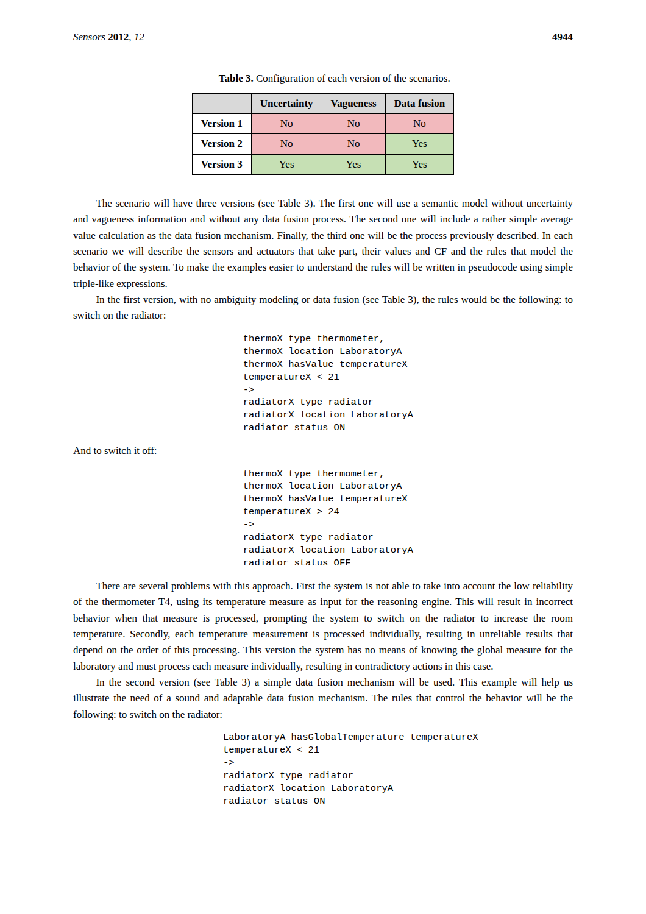Sensors 2012, 12
4944
Table 3. Configuration of each version of the scenarios.
| | Uncertainty | Vagueness | Data fusion |
| --- | --- | --- | --- |
| Version 1 | No | No | No |
| Version 2 | No | No | Yes |
| Version 3 | Yes | Yes | Yes |
The scenario will have three versions (see Table 3). The first one will use a semantic model without uncertainty and vagueness information and without any data fusion process. The second one will include a rather simple average value calculation as the data fusion mechanism. Finally, the third one will be the process previously described. In each scenario we will describe the sensors and actuators that take part, their values and CF and the rules that model the behavior of the system. To make the examples easier to understand the rules will be written in pseudocode using simple triple-like expressions.
In the first version, with no ambiguity modeling or data fusion (see Table 3), the rules would be the following: to switch on the radiator:
thermoX type thermometer,
thermoX location LaboratoryA
thermoX hasValue temperatureX
temperatureX < 21
->
radiatorX type radiator
radiatorX location LaboratoryA
radiator status ON
And to switch it off:
thermoX type thermometer,
thermoX location LaboratoryA
thermoX hasValue temperatureX
temperatureX > 24
->
radiatorX type radiator
radiatorX location LaboratoryA
radiator status OFF
There are several problems with this approach. First the system is not able to take into account the low reliability of the thermometer T4, using its temperature measure as input for the reasoning engine. This will result in incorrect behavior when that measure is processed, prompting the system to switch on the radiator to increase the room temperature. Secondly, each temperature measurement is processed individually, resulting in unreliable results that depend on the order of this processing. This version the system has no means of knowing the global measure for the laboratory and must process each measure individually, resulting in contradictory actions in this case.
In the second version (see Table 3) a simple data fusion mechanism will be used. This example will help us illustrate the need of a sound and adaptable data fusion mechanism. The rules that control the behavior will be the following: to switch on the radiator:
LaboratoryA hasGlobalTemperature temperatureX
temperatureX < 21
->
radiatorX type radiator
radiatorX location LaboratoryA
radiator status ON